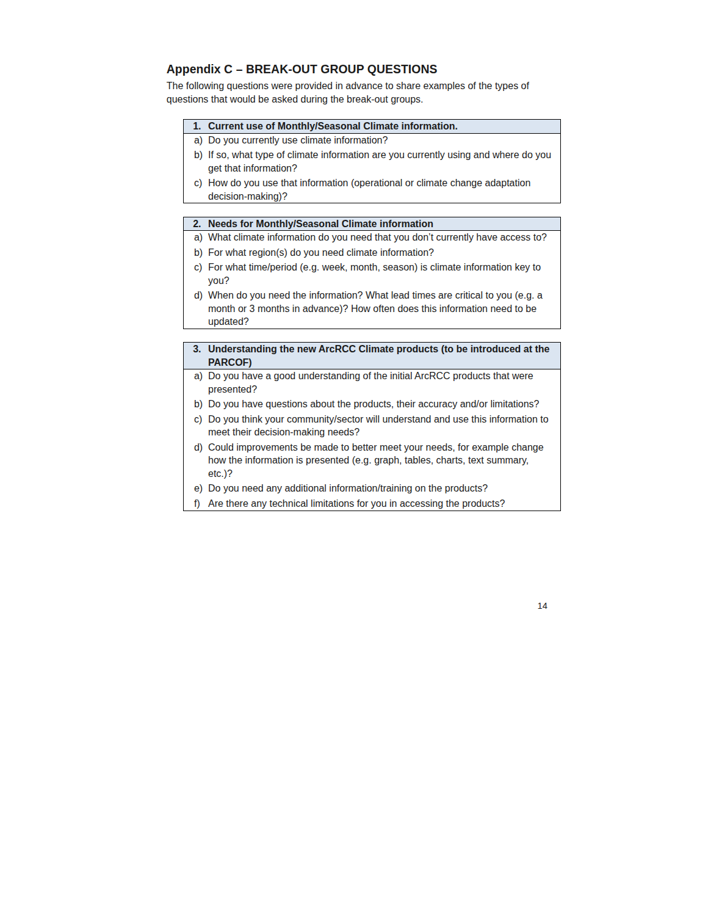Appendix C – BREAK-OUT GROUP QUESTIONS
The following questions were provided in advance to share examples of the types of questions that would be asked during the break-out groups.
| 1. Current use of Monthly/Seasonal Climate information. |
| a) Do you currently use climate information? b) If so, what type of climate information are you currently using and where do you get that information? c) How do you use that information (operational or climate change adaptation decision-making)? |
| 2. Needs for Monthly/Seasonal Climate information |
| a) What climate information do you need that you don’t currently have access to? b) For what region(s) do you need climate information? c) For what time/period (e.g. week, month, season) is climate information key to you? d) When do you need the information? What lead times are critical to you (e.g. a month or 3 months in advance)? How often does this information need to be updated? |
| 3. Understanding the new ArcRCC Climate products (to be introduced at the PARCOF) |
| a) Do you have a good understanding of the initial ArcRCC products that were presented? b) Do you have questions about the products, their accuracy and/or limitations? c) Do you think your community/sector will understand and use this information to meet their decision-making needs? d) Could improvements be made to better meet your needs, for example change how the information is presented (e.g. graph, tables, charts, text summary, etc.)? e) Do you need any additional information/training on the products? f) Are there any technical limitations for you in accessing the products? |
14